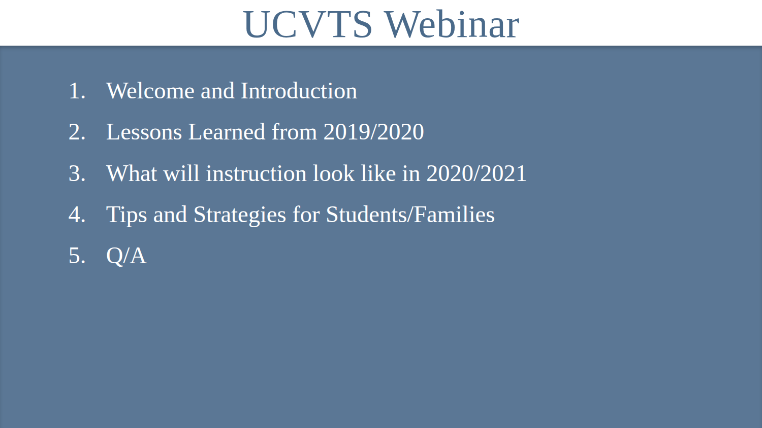UCVTS Webinar
Welcome and Introduction
Lessons Learned from 2019/2020
What will instruction look like in 2020/2021
Tips and Strategies for Students/Families
Q/A